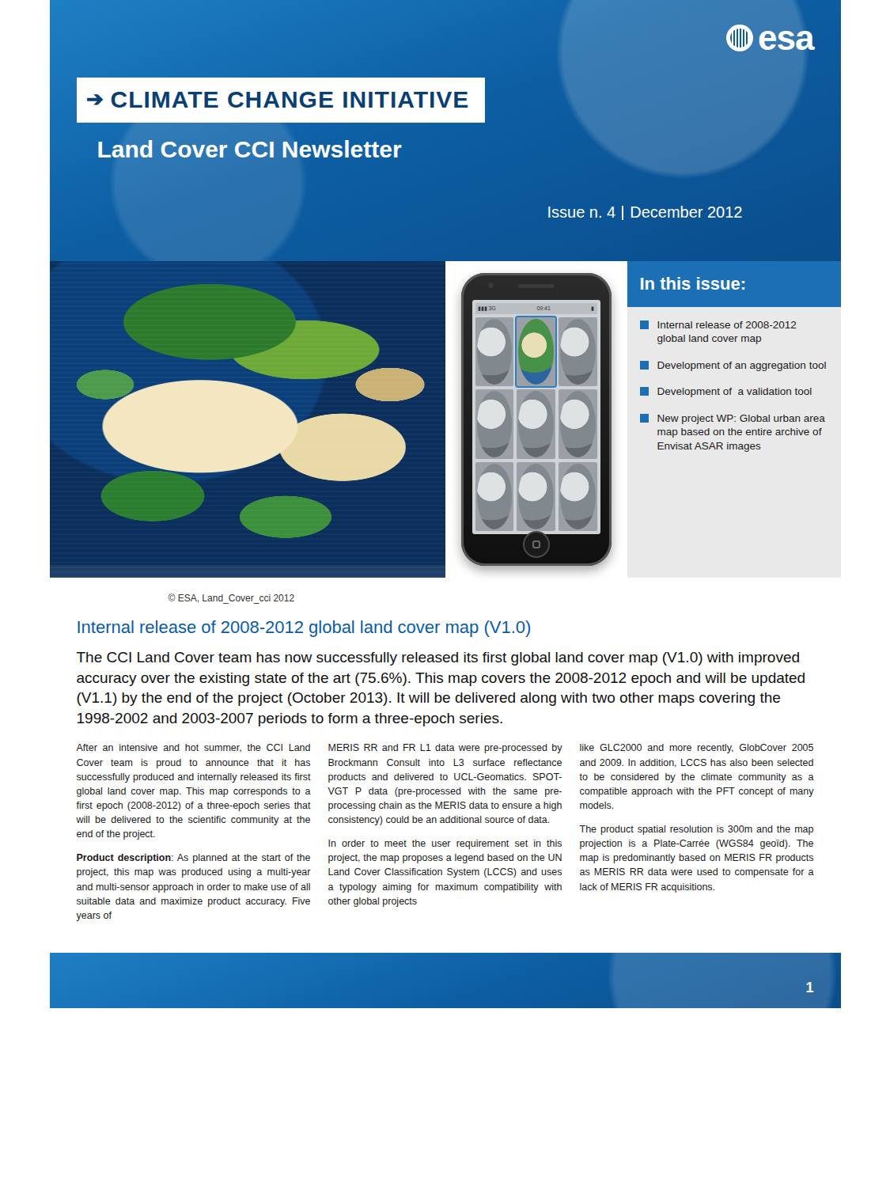esa
➔CLIMATE CHANGE INITIATIVE
Land Cover CCI Newsletter
Issue n. 4 December 2012
▮▮▮ 3G 09:41▮
In this issue:
Internal release of 2008-2012 global land cover map
Development of an aggregation tool
Development of a validation tool
New project WP: Global urban area map based on the entire archive of Envisat ASAR images
© ESA, Land_Cover_cci 2012
Internal release of 2008-2012 global land cover map (V1.0)
The CCI Land Cover team has now successfully released its first global land cover map (V1.0) with improved accuracy over the existing state of the art (75.6%). This map covers the 2008-2012 epoch and will be updated (V1.1) by the end of the project (October 2013). It will be delivered along with two other maps covering the 1998-2002 and 2003-2007 periods to form a three-epoch series.
After an intensive and hot summer, the CCI Land Cover team is proud to announce that it has successfully produced and internally released its first global land cover map. This map corresponds to a first epoch (2008-2012) of a three-epoch series that will be delivered to the scientific community at the end of the project.
Product description: As planned at the start of the project, this map was produced using a multi-year and multi-sensor approach in order to make use of all suitable data and maximize product accuracy. Five years of
MERIS RR and FR L1 data were pre-processed by Brockmann Consult into L3 surface reflectance products and delivered to UCL-Geomatics. SPOT-VGT P data (pre-processed with the same pre-processing chain as the MERIS data to ensure a high consistency) could be an additional source of data.
In order to meet the user requirement set in this project, the map proposes a legend based on the UN Land Cover Classification System (LCCS) and uses a typology aiming for maximum compatibility with other global projects
like GLC2000 and more recently, GlobCover 2005 and 2009. In addition, LCCS has also been selected to be considered by the climate community as a compatible approach with the PFT concept of many models.
The product spatial resolution is 300m and the map projection is a Plate-Carrée (WGS84 geoïd). The map is predominantly based on MERIS FR products as MERIS RR data were used to compensate for a lack of MERIS FR acquisitions.
1